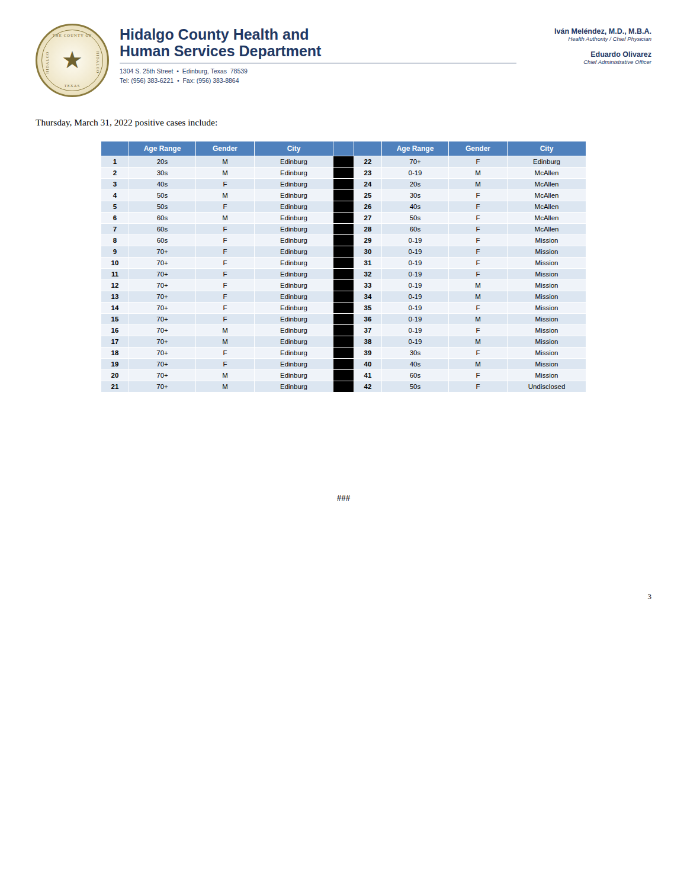The County of
Texas
Hidalgo
Hidalgo
★
Hidalgo County Health and
Human Services Department
1304 S. 25th Street • Edinburg, Texas 78539
Tel: (956) 383-6221 • Fax: (956) 383-8864
Iván Meléndez, M.D., M.B.A.
Health Authority / Chief Physician
Eduardo Olivarez
Chief Administrative Officer
Thursday, March 31, 2022 positive cases include:
| | Age Range | Gender | City | | | Age Range | Gender | City |
| --- | --- | --- | --- | --- | --- | --- | --- | --- |
| 1 | 20s | M | Edinburg | | 22 | 70+ | F | Edinburg |
| 2 | 30s | M | Edinburg | | 23 | 0-19 | M | McAllen |
| 3 | 40s | F | Edinburg | | 24 | 20s | M | McAllen |
| 4 | 50s | M | Edinburg | | 25 | 30s | F | McAllen |
| 5 | 50s | F | Edinburg | | 26 | 40s | F | McAllen |
| 6 | 60s | M | Edinburg | | 27 | 50s | F | McAllen |
| 7 | 60s | F | Edinburg | | 28 | 60s | F | McAllen |
| 8 | 60s | F | Edinburg | | 29 | 0-19 | F | Mission |
| 9 | 70+ | F | Edinburg | | 30 | 0-19 | F | Mission |
| 10 | 70+ | F | Edinburg | | 31 | 0-19 | F | Mission |
| 11 | 70+ | F | Edinburg | | 32 | 0-19 | F | Mission |
| 12 | 70+ | F | Edinburg | | 33 | 0-19 | M | Mission |
| 13 | 70+ | F | Edinburg | | 34 | 0-19 | M | Mission |
| 14 | 70+ | F | Edinburg | | 35 | 0-19 | F | Mission |
| 15 | 70+ | F | Edinburg | | 36 | 0-19 | M | Mission |
| 16 | 70+ | M | Edinburg | | 37 | 0-19 | F | Mission |
| 17 | 70+ | M | Edinburg | | 38 | 0-19 | M | Mission |
| 18 | 70+ | F | Edinburg | | 39 | 30s | F | Mission |
| 19 | 70+ | F | Edinburg | | 40 | 40s | M | Mission |
| 20 | 70+ | M | Edinburg | | 41 | 60s | F | Mission |
| 21 | 70+ | M | Edinburg | | 42 | 50s | F | Undisclosed |
###
3